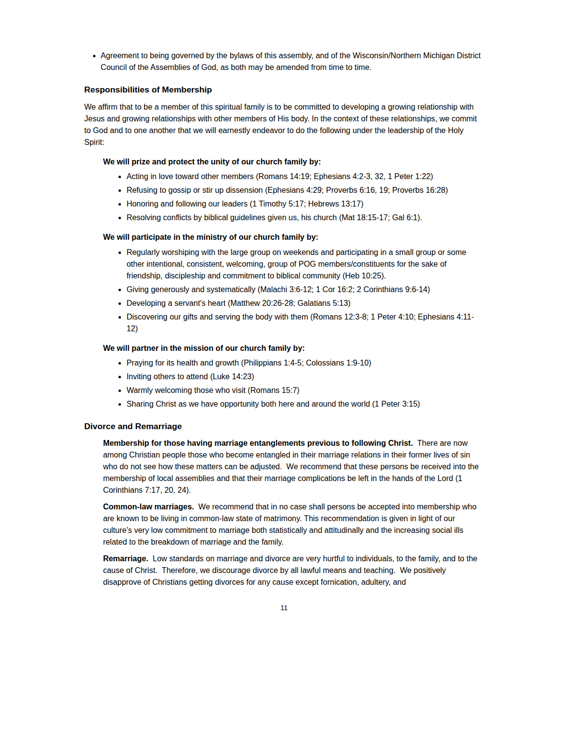Agreement to being governed by the bylaws of this assembly, and of the Wisconsin/Northern Michigan District Council of the Assemblies of God, as both may be amended from time to time.
Responsibilities of Membership
We affirm that to be a member of this spiritual family is to be committed to developing a growing relationship with Jesus and growing relationships with other members of His body. In the context of these relationships, we commit to God and to one another that we will earnestly endeavor to do the following under the leadership of the Holy Spirit:
We will prize and protect the unity of our church family by:
Acting in love toward other members (Romans 14:19; Ephesians 4:2-3, 32, 1 Peter 1:22)
Refusing to gossip or stir up dissension (Ephesians 4:29; Proverbs 6:16, 19; Proverbs 16:28)
Honoring and following our leaders (1 Timothy 5:17; Hebrews 13:17)
Resolving conflicts by biblical guidelines given us, his church (Mat 18:15-17; Gal 6:1).
We will participate in the ministry of our church family by:
Regularly worshiping with the large group on weekends and participating in a small group or some other intentional, consistent, welcoming, group of POG members/constituents for the sake of friendship, discipleship and commitment to biblical community (Heb 10:25).
Giving generously and systematically (Malachi 3:6-12; 1 Cor 16:2; 2 Corinthians 9:6-14)
Developing a servant's heart (Matthew 20:26-28; Galatians 5:13)
Discovering our gifts and serving the body with them (Romans 12:3-8; 1 Peter 4:10; Ephesians 4:11-12)
We will partner in the mission of our church family by:
Praying for its health and growth (Philippians 1:4-5; Colossians 1:9-10)
Inviting others to attend (Luke 14:23)
Warmly welcoming those who visit (Romans 15:7)
Sharing Christ as we have opportunity both here and around the world (1 Peter 3:15)
Divorce and Remarriage
Membership for those having marriage entanglements previous to following Christ. There are now among Christian people those who become entangled in their marriage relations in their former lives of sin who do not see how these matters can be adjusted. We recommend that these persons be received into the membership of local assemblies and that their marriage complications be left in the hands of the Lord (1 Corinthians 7:17, 20, 24).
Common-law marriages. We recommend that in no case shall persons be accepted into membership who are known to be living in common-law state of matrimony. This recommendation is given in light of our culture's very low commitment to marriage both statistically and attitudinally and the increasing social ills related to the breakdown of marriage and the family.
Remarriage. Low standards on marriage and divorce are very hurtful to individuals, to the family, and to the cause of Christ. Therefore, we discourage divorce by all lawful means and teaching. We positively disapprove of Christians getting divorces for any cause except fornication, adultery, and
11